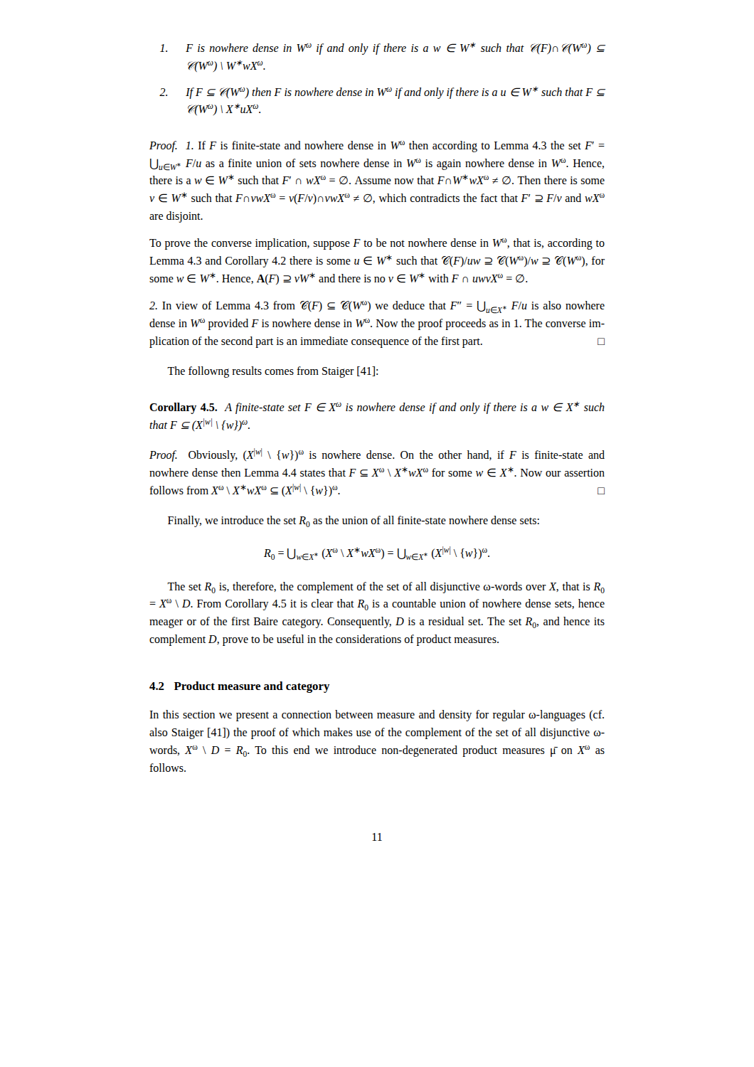1. F is nowhere dense in Wω if and only if there is a w ∈ W∗ such that 𝒞(F)∩𝒞(Wω) ⊆ 𝒞(Wω) \ W∗wXω.
2. If F ⊆ 𝒞(Wω) then F is nowhere dense in Wω if and only if there is a u ∈ W∗ such that F ⊆ 𝒞(Wω) \ X∗uXω.
Proof. 1. If F is finite-state and nowhere dense in Wω then according to Lemma 4.3 the set F′ = ⋃u∈W∗ F/u as a finite union of sets nowhere dense in Wω is again nowhere dense in Wω. Hence, there is a w ∈ W∗ such that F′ ∩ wXω = ∅. Assume now that F∩W∗wXω ≠ ∅. Then there is some v ∈ W∗ such that F∩vwXω = v(F/v)∩vwXω ≠ ∅, which contradicts the fact that F′ ⊇ F/v and wXω are disjoint.
To prove the converse implication, suppose F to be not nowhere dense in Wω, that is, according to Lemma 4.3 and Corollary 4.2 there is some u ∈ W∗ such that 𝒞(F)/uw ⊇ 𝒞(Wω)/w ⊇ 𝒞(Wω), for some w ∈ W∗. Hence, A(F) ⊇ vW∗ and there is no v ∈ W∗ with F ∩ uwvXω = ∅.
2. In view of Lemma 4.3 from 𝒞(F) ⊆ 𝒞(Wω) we deduce that F″ = ⋃u∈X∗ F/u is also nowhere dense in Wω provided F is nowhere dense in Wω. Now the proof proceeds as in 1. The converse implication of the second part is an immediate consequence of the first part.□
The followng results comes from Staiger [41]:
Corollary 4.5. A finite-state set F ∈ Xω is nowhere dense if and only if there is a w ∈ X∗ such that F ⊆ (X|w| \ {w})ω.
Proof. Obviously, (X|w| \ {w})ω is nowhere dense. On the other hand, if F is finite-state and nowhere dense then Lemma 4.4 states that F ⊆ Xω \ X∗wXω for some w ∈ X∗. Now our assertion follows from Xω \ X∗wXω ⊆ (X|w| \ {w})ω.□
Finally, we introduce the set R0 as the union of all finite-state nowhere dense sets:
R0 = ⋃w∈X∗ (Xω \ X∗wXω) = ⋃w∈X∗ (X|w| \ {w})ω.
The set R0 is, therefore, the complement of the set of all disjunctive ω-words over X, that is R0 = Xω \ D. From Corollary 4.5 it is clear that R0 is a countable union of nowhere dense sets, hence meager or of the first Baire category. Consequently, D is a residual set. The set R0, and hence its complement D, prove to be useful in the considerations of product measures.
4.2 Product measure and category
In this section we present a connection between measure and density for regular ω-languages (cf. also Staiger [41]) the proof of which makes use of the complement of the set of all disjunctive ω-words, Xω \ D = R0. To this end we introduce non-degenerated product measures μ̄ on Xω as follows.
11